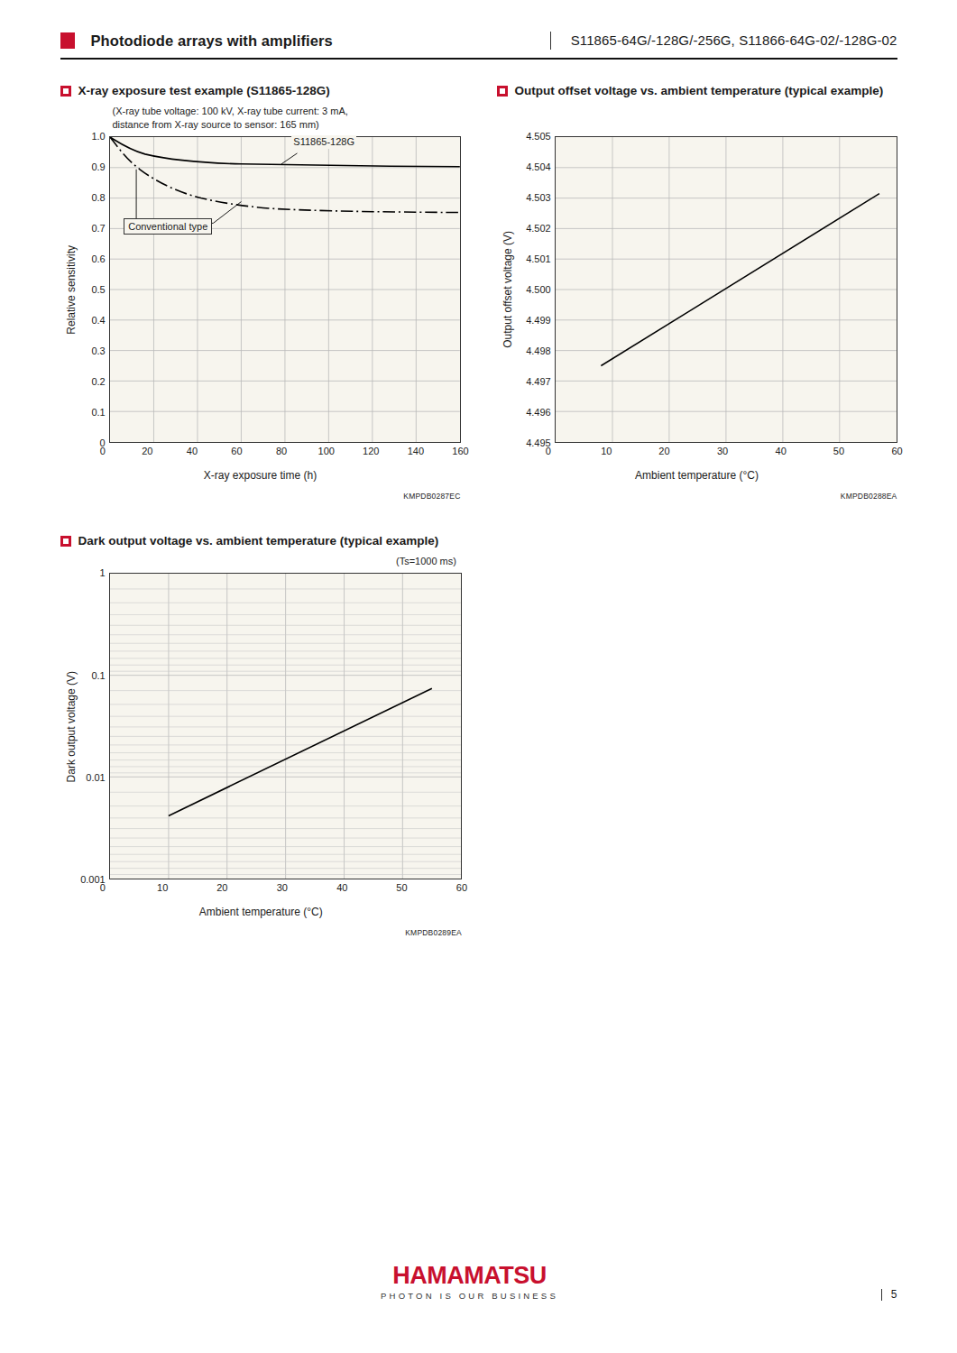Photodiode arrays with amplifiers
S11865-64G/-128G/-256G, S11866-64G-02/-128G-02
X-ray exposure test example (S11865-128G)
(X-ray tube voltage: 100 kV, X-ray tube current: 3 mA,
distance from X-ray source to sensor: 165 mm)
Relative sensitivity
1.0 0.9 0.8 0.7 0.6 0.5 0.4 0.3 0.2 0.1 0
S11865-128G
Conventional type
0 20 40 60 80 100 120 140 160
X-ray exposure time (h)
KMPDB0287EC
Output offset voltage vs. ambient temperature (typical example)
Output offset voltage (V)
4.505 4.504 4.503 4.502 4.501 4.500 4.499 4.498 4.497 4.496 4.495
0 10 20 30 40 50 60
Ambient temperature (°C)
KMPDB0288EA
Dark output voltage vs. ambient temperature (typical example)
(Ts=1000 ms)
Dark output voltage (V)
1 0.1 0.01 0.001
0 10 20 30 40 50 60
Ambient temperature (°C)
KMPDB0289EA
HAMAMATSU
PHOTON IS OUR BUSINESS
5